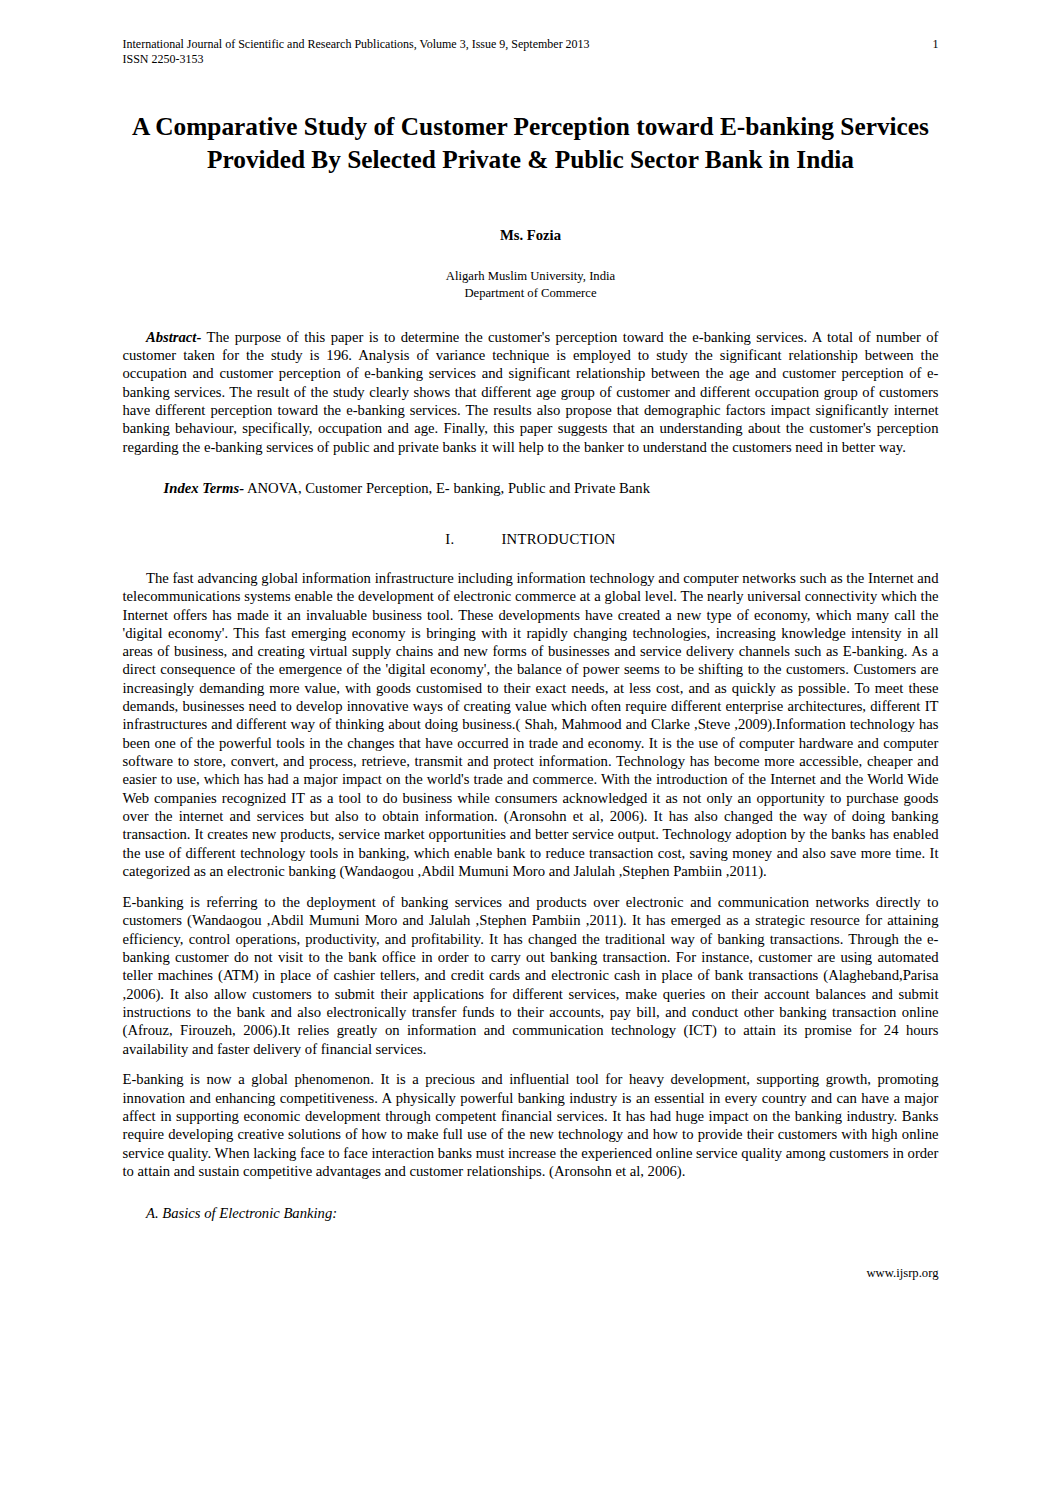International Journal of Scientific and Research Publications, Volume 3, Issue 9, September 2013
ISSN 2250-3153
1
A Comparative Study of Customer Perception toward E-banking Services Provided By Selected Private & Public Sector Bank in India
Ms. Fozia
Aligarh Muslim University, India
Department of Commerce
Abstract- The purpose of this paper is to determine the customer's perception toward the e-banking services. A total of number of customer taken for the study is 196. Analysis of variance technique is employed to study the significant relationship between the occupation and customer perception of e-banking services and significant relationship between the age and customer perception of e-banking services. The result of the study clearly shows that different age group of customer and different occupation group of customers have different perception toward the e-banking services. The results also propose that demographic factors impact significantly internet banking behaviour, specifically, occupation and age. Finally, this paper suggests that an understanding about the customer's perception regarding the e-banking services of public and private banks it will help to the banker to understand the customers need in better way.
Index Terms- ANOVA, Customer Perception, E- banking, Public and Private Bank
I. INTRODUCTION
The fast advancing global information infrastructure including information technology and computer networks such as the Internet and telecommunications systems enable the development of electronic commerce at a global level. The nearly universal connectivity which the Internet offers has made it an invaluable business tool. These developments have created a new type of economy, which many call the 'digital economy'. This fast emerging economy is bringing with it rapidly changing technologies, increasing knowledge intensity in all areas of business, and creating virtual supply chains and new forms of businesses and service delivery channels such as E-banking. As a direct consequence of the emergence of the 'digital economy', the balance of power seems to be shifting to the customers. Customers are increasingly demanding more value, with goods customised to their exact needs, at less cost, and as quickly as possible. To meet these demands, businesses need to develop innovative ways of creating value which often require different enterprise architectures, different IT infrastructures and different way of thinking about doing business.( Shah, Mahmood and Clarke ,Steve ,2009).Information technology has been one of the powerful tools in the changes that have occurred in trade and economy. It is the use of computer hardware and computer software to store, convert, and process, retrieve, transmit and protect information. Technology has become more accessible, cheaper and easier to use, which has had a major impact on the world's trade and commerce. With the introduction of the Internet and the World Wide Web companies recognized IT as a tool to do business while consumers acknowledged it as not only an opportunity to purchase goods over the internet and services but also to obtain information. (Aronsohn et al, 2006). It has also changed the way of doing banking transaction. It creates new products, service market opportunities and better service output. Technology adoption by the banks has enabled the use of different technology tools in banking, which enable bank to reduce transaction cost, saving money and also save more time. It categorized as an electronic banking (Wandaogou ,Abdil Mumuni Moro and Jalulah ,Stephen Pambiin ,2011).
E-banking is referring to the deployment of banking services and products over electronic and communication networks directly to customers (Wandaogou ,Abdil Mumuni Moro and Jalulah ,Stephen Pambiin ,2011). It has emerged as a strategic resource for attaining efficiency, control operations, productivity, and profitability. It has changed the traditional way of banking transactions. Through the e-banking customer do not visit to the bank office in order to carry out banking transaction. For instance, customer are using automated teller machines (ATM) in place of cashier tellers, and credit cards and electronic cash in place of bank transactions (Alagheband,Parisa ,2006). It also allow customers to submit their applications for different services, make queries on their account balances and submit instructions to the bank and also electronically transfer funds to their accounts, pay bill, and conduct other banking transaction online (Afrouz, Firouzeh, 2006).It relies greatly on information and communication technology (ICT) to attain its promise for 24 hours availability and faster delivery of financial services.
E-banking is now a global phenomenon. It is a precious and influential tool for heavy development, supporting growth, promoting innovation and enhancing competitiveness. A physically powerful banking industry is an essential in every country and can have a major affect in supporting economic development through competent financial services. It has had huge impact on the banking industry. Banks require developing creative solutions of how to make full use of the new technology and how to provide their customers with high online service quality. When lacking face to face interaction banks must increase the experienced online service quality among customers in order to attain and sustain competitive advantages and customer relationships. (Aronsohn et al, 2006).
A. Basics of Electronic Banking:
www.ijsrp.org